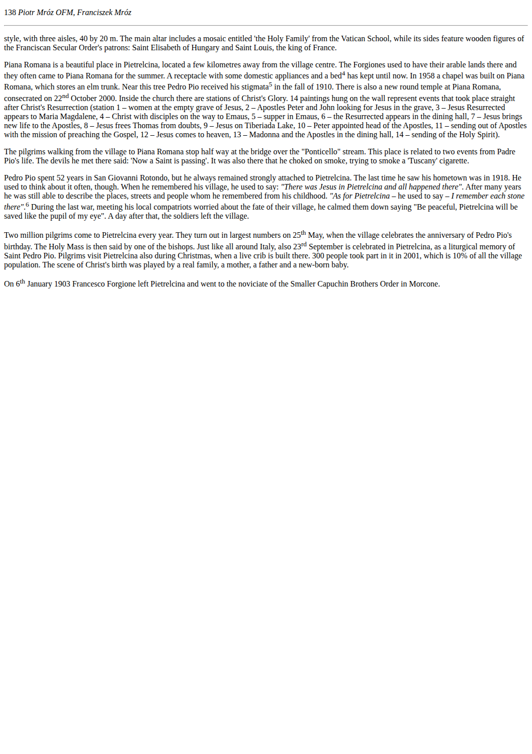138 Piotr Mróz OFM, Franciszek Mróz
style, with three aisles, 40 by 20 m. The main altar includes a mosaic entitled 'the Holy Family' from the Vatican School, while its sides feature wooden figures of the Franciscan Secular Order's patrons: Saint Elisabeth of Hungary and Saint Louis, the king of France.
Piana Romana is a beautiful place in Pietrelcina, located a few kilometres away from the village centre. The Forgiones used to have their arable lands there and they often came to Piana Romana for the summer. A receptacle with some domestic appliances and a bed4 has kept until now. In 1958 a chapel was built on Piana Romana, which stores an elm trunk. Near this tree Pedro Pio received his stigmata5 in the fall of 1910. There is also a new round temple at Piana Romana, consecrated on 22nd October 2000. Inside the church there are stations of Christ's Glory. 14 paintings hung on the wall represent events that took place straight after Christ's Resurrection (station 1 – women at the empty grave of Jesus, 2 – Apostles Peter and John looking for Jesus in the grave, 3 – Jesus Resurrected appears to Maria Magdalene, 4 – Christ with disciples on the way to Emaus, 5 – supper in Emaus, 6 – the Resurrected appears in the dining hall, 7 – Jesus brings new life to the Apostles, 8 – Jesus frees Thomas from doubts, 9 – Jesus on Tiberiada Lake, 10 – Peter appointed head of the Apostles, 11 – sending out of Apostles with the mission of preaching the Gospel, 12 – Jesus comes to heaven, 13 – Madonna and the Apostles in the dining hall, 14 – sending of the Holy Spirit).
The pilgrims walking from the village to Piana Romana stop half way at the bridge over the "Ponticello" stream. This place is related to two events from Padre Pio's life. The devils he met there said: 'Now a Saint is passing'. It was also there that he choked on smoke, trying to smoke a 'Tuscany' cigarette.
Pedro Pio spent 52 years in San Giovanni Rotondo, but he always remained strongly attached to Pietrelcina. The last time he saw his hometown was in 1918. He used to think about it often, though. When he remembered his village, he used to say: "There was Jesus in Pietrelcina and all happened there". After many years he was still able to describe the places, streets and people whom he remembered from his childhood. "As for Pietrelcina – he used to say – I remember each stone there".6 During the last war, meeting his local compatriots worried about the fate of their village, he calmed them down saying "Be peaceful, Pietrelcina will be saved like the pupil of my eye". A day after that, the soldiers left the village.
Two million pilgrims come to Pietrelcina every year. They turn out in largest numbers on 25th May, when the village celebrates the anniversary of Pedro Pio's birthday. The Holy Mass is then said by one of the bishops. Just like all around Italy, also 23rd September is celebrated in Pietrelcina, as a liturgical memory of Saint Pedro Pio. Pilgrims visit Pietrelcina also during Christmas, when a live crib is built there. 300 people took part in it in 2001, which is 10% of all the village population. The scene of Christ's birth was played by a real family, a mother, a father and a new-born baby.
On 6th January 1903 Francesco Forgione left Pietrelcina and went to the noviciate of the Smaller Capuchin Brothers Order in Morcone.